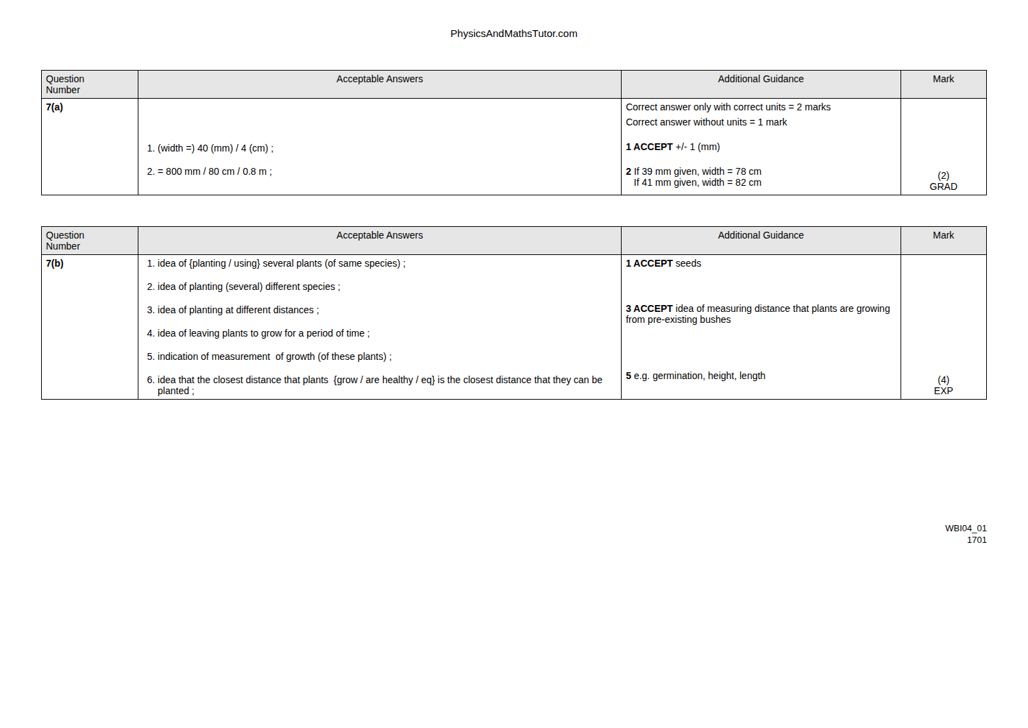PhysicsAndMathsTutor.com
| Question Number | Acceptable Answers | Additional Guidance | Mark |
| --- | --- | --- | --- |
| 7(a) | (width =) 40 (mm) / 4 (cm) ; = 800 mm / 80 cm / 0.8 m ; | Correct answer only with correct units = 2 marks Correct answer without units = 1 mark 1 ACCEPT +/- 1 (mm) 2 If 39 mm given, width = 78 cm If 41 mm given, width = 82 cm | (2) GRAD |
| Question Number | Acceptable Answers | Additional Guidance | Mark |
| --- | --- | --- | --- |
| 7(b) | idea of {planting / using} several plants (of same species) ; idea of planting (several) different species ; idea of planting at different distances ; idea of leaving plants to grow for a period of time ; indication of measurement of growth (of these plants) ; idea that the closest distance that plants {grow / are healthy / eq} is the closest distance that they can be planted ; | 1 ACCEPT seeds 3 ACCEPT idea of measuring distance that plants are growing from pre-existing bushes 5 e.g. germination, height, length | (4) EXP |
WBI04_01
1701